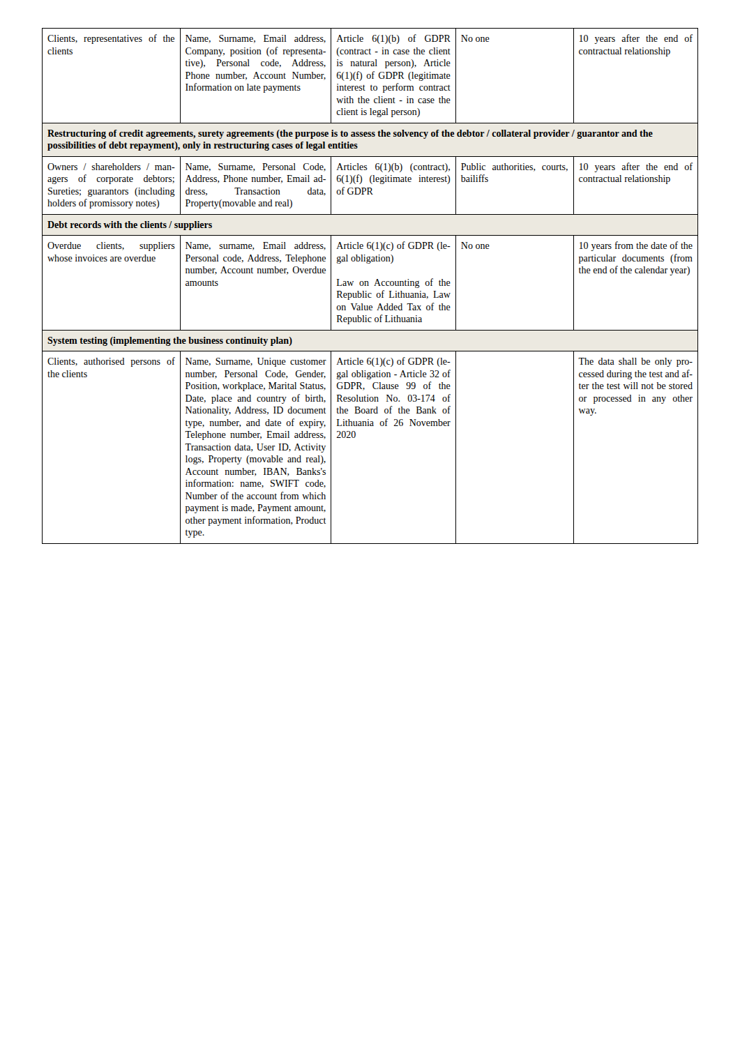| Clients, representatives of the clients | Name, Surname, Email address, Company, position (of representative), Personal code, Address, Phone number, Account Number, Information on late payments | Article 6(1)(b) of GDPR (contract - in case the client is natural person), Article 6(1)(f) of GDPR (legitimate interest to perform contract with the client - in case the client is legal person) | No one | 10 years after the end of contractual relationship |
| Restructuring of credit agreements, surety agreements (the purpose is to assess the solvency of the debtor / collateral provider / guarantor and the possibilities of debt repayment), only in restructuring cases of legal entities |
| Owners / shareholders / managers of corporate debtors; Sureties; guarantors (including holders of promissory notes) | Name, Surname, Personal Code, Address, Phone number, Email address, Transaction data, Property(movable and real) | Articles 6(1)(b) (contract), 6(1)(f) (legitimate interest) of GDPR | Public authorities, courts, bailiffs | 10 years after the end of contractual relationship |
| Debt records with the clients / suppliers |
| Overdue clients, suppliers whose invoices are overdue | Name, surname, Email address, Personal code, Address, Telephone number, Account number, Overdue amounts | Article 6(1)(c) of GDPR (legal obligation) Law on Accounting of the Republic of Lithuania, Law on Value Added Tax of the Republic of Lithuania | No one | 10 years from the date of the particular documents (from the end of the calendar year) |
| System testing (implementing the business continuity plan) |
| Clients, authorised persons of the clients | Name, Surname, Unique customer number, Personal Code, Gender, Position, workplace, Marital Status, Date, place and country of birth, Nationality, Address, ID document type, number, and date of expiry, Telephone number, Email address, Transaction data, User ID, Activity logs, Property (movable and real), Account number, IBAN, Banks's information: name, SWIFT code, Number of the account from which payment is made, Payment amount, other payment information, Product type. | Article 6(1)(c) of GDPR (legal obligation - Article 32 of GDPR, Clause 99 of the Resolution No. 03-174 of the Board of the Bank of Lithuania of 26 November 2020 | | The data shall be only processed during the test and after the test will not be stored or processed in any other way. |